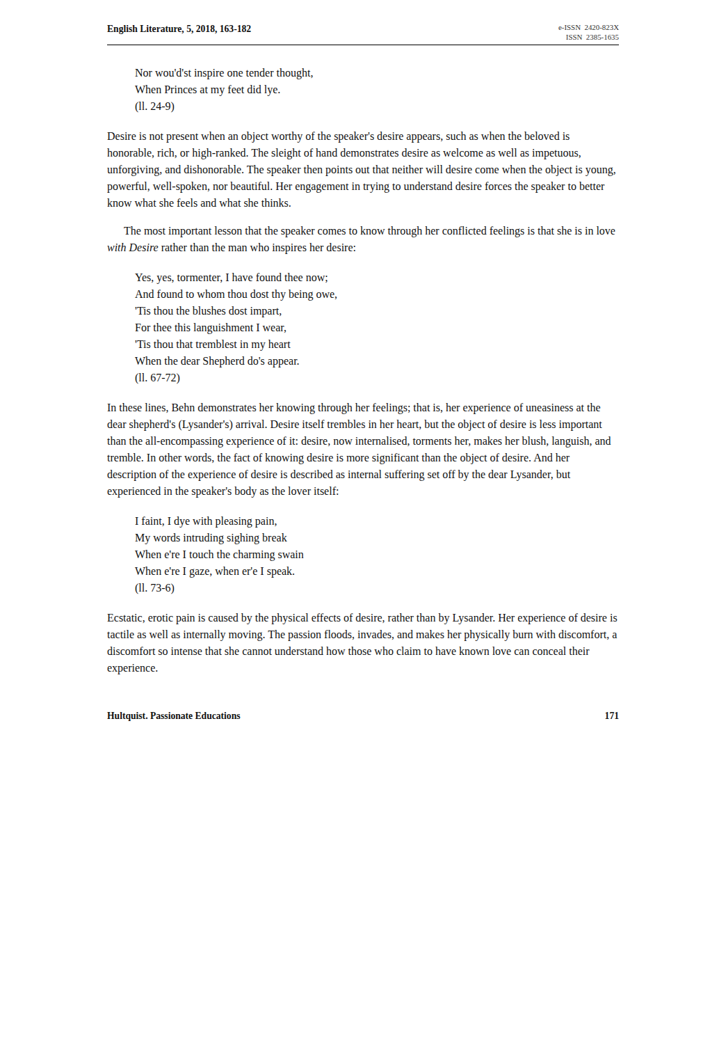English Literature, 5, 2018, 163-182
e-ISSN 2420-823X
ISSN 2385-1635
Nor wou'd'st inspire one tender thought,
When Princes at my feet did lye.
(ll. 24-9)
Desire is not present when an object worthy of the speaker's desire appears, such as when the beloved is honorable, rich, or high-ranked. The sleight of hand demonstrates desire as welcome as well as impetuous, unforgiving, and dishonorable. The speaker then points out that neither will desire come when the object is young, powerful, well-spoken, nor beautiful. Her engagement in trying to understand desire forces the speaker to better know what she feels and what she thinks.
The most important lesson that the speaker comes to know through her conflicted feelings is that she is in love with Desire rather than the man who inspires her desire:
Yes, yes, tormenter, I have found thee now;
And found to whom thou dost thy being owe,
'Tis thou the blushes dost impart,
For thee this languishment I wear,
'Tis thou that tremblest in my heart
When the dear Shepherd do's appear.
(ll. 67-72)
In these lines, Behn demonstrates her knowing through her feelings; that is, her experience of uneasiness at the dear shepherd's (Lysander's) arrival. Desire itself trembles in her heart, but the object of desire is less important than the all-encompassing experience of it: desire, now internalised, torments her, makes her blush, languish, and tremble. In other words, the fact of knowing desire is more significant than the object of desire. And her description of the experience of desire is described as internal suffering set off by the dear Lysander, but experienced in the speaker's body as the lover itself:
I faint, I dye with pleasing pain,
My words intruding sighing break
When e're I touch the charming swain
When e're I gaze, when er'e I speak.
(ll. 73-6)
Ecstatic, erotic pain is caused by the physical effects of desire, rather than by Lysander. Her experience of desire is tactile as well as internally moving. The passion floods, invades, and makes her physically burn with discomfort, a discomfort so intense that she cannot understand how those who claim to have known love can conceal their experience.
Hultquist. Passionate Educations
171